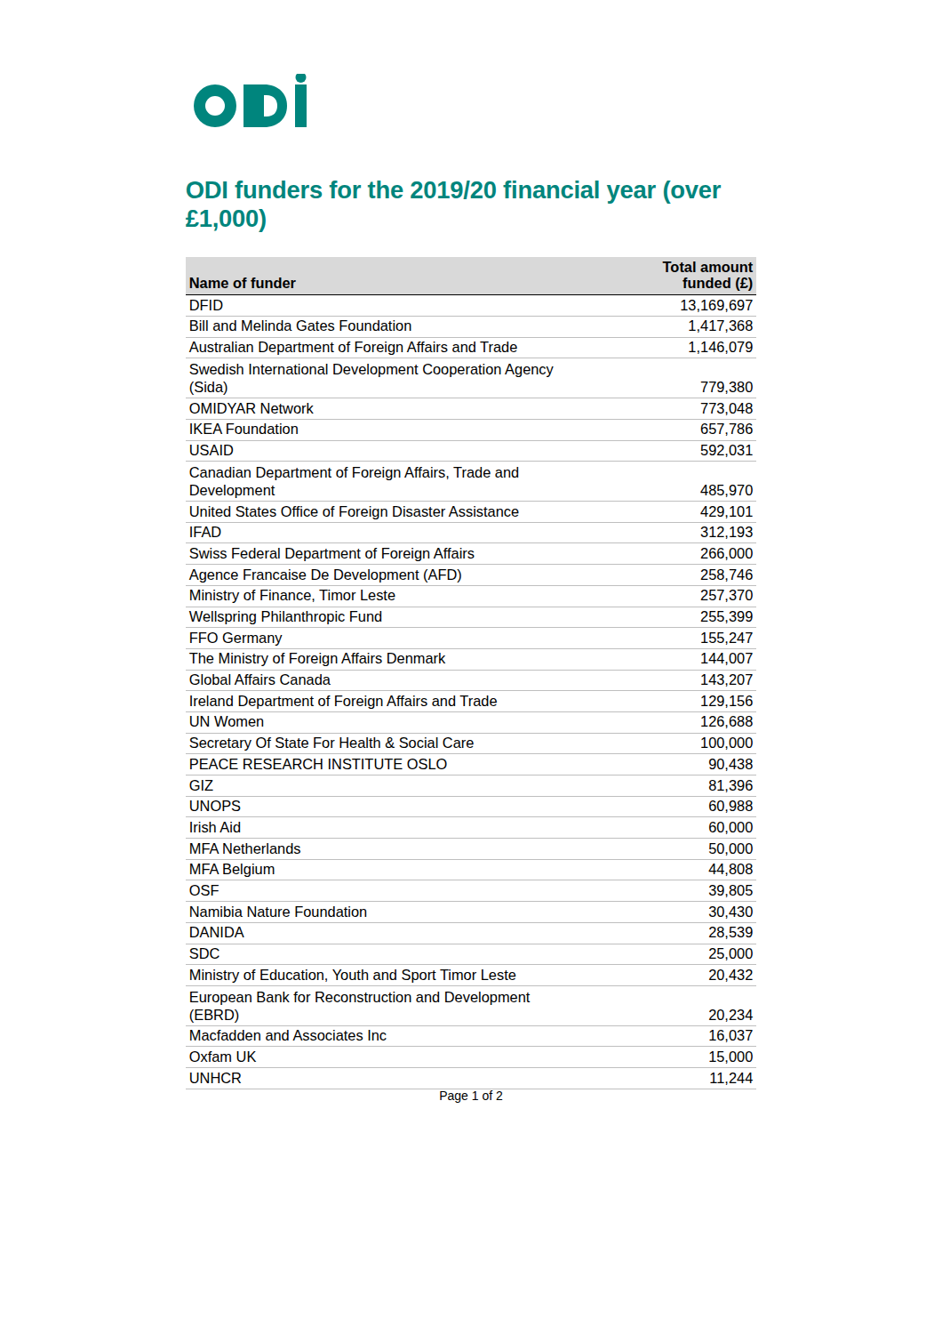ODI funders for the 2019/20 financial year (over £1,000)
| Name of funder | Total amount funded (£) |
| --- | --- |
| DFID | 13,169,697 |
| Bill and Melinda Gates Foundation | 1,417,368 |
| Australian Department of Foreign Affairs and Trade | 1,146,079 |
| Swedish International Development Cooperation Agency | |
| (Sida) | 779,380 |
| OMIDYAR Network | 773,048 |
| IKEA Foundation | 657,786 |
| USAID | 592,031 |
| Canadian Department of Foreign Affairs, Trade and | |
| Development | 485,970 |
| United States Office of Foreign Disaster Assistance | 429,101 |
| IFAD | 312,193 |
| Swiss Federal Department of Foreign Affairs | 266,000 |
| Agence Francaise De Development (AFD) | 258,746 |
| Ministry of Finance, Timor Leste | 257,370 |
| Wellspring Philanthropic Fund | 255,399 |
| FFO Germany | 155,247 |
| The Ministry of Foreign Affairs Denmark | 144,007 |
| Global Affairs Canada | 143,207 |
| Ireland Department of Foreign Affairs and Trade | 129,156 |
| UN Women | 126,688 |
| Secretary Of State For Health & Social Care | 100,000 |
| PEACE RESEARCH INSTITUTE OSLO | 90,438 |
| GIZ | 81,396 |
| UNOPS | 60,988 |
| Irish Aid | 60,000 |
| MFA Netherlands | 50,000 |
| MFA Belgium | 44,808 |
| OSF | 39,805 |
| Namibia Nature Foundation | 30,430 |
| DANIDA | 28,539 |
| SDC | 25,000 |
| Ministry of Education, Youth and Sport Timor Leste | 20,432 |
| European Bank for Reconstruction and Development | |
| (EBRD) | 20,234 |
| Macfadden and Associates Inc | 16,037 |
| Oxfam UK | 15,000 |
| UNHCR | 11,244 |
Page 1 of 2